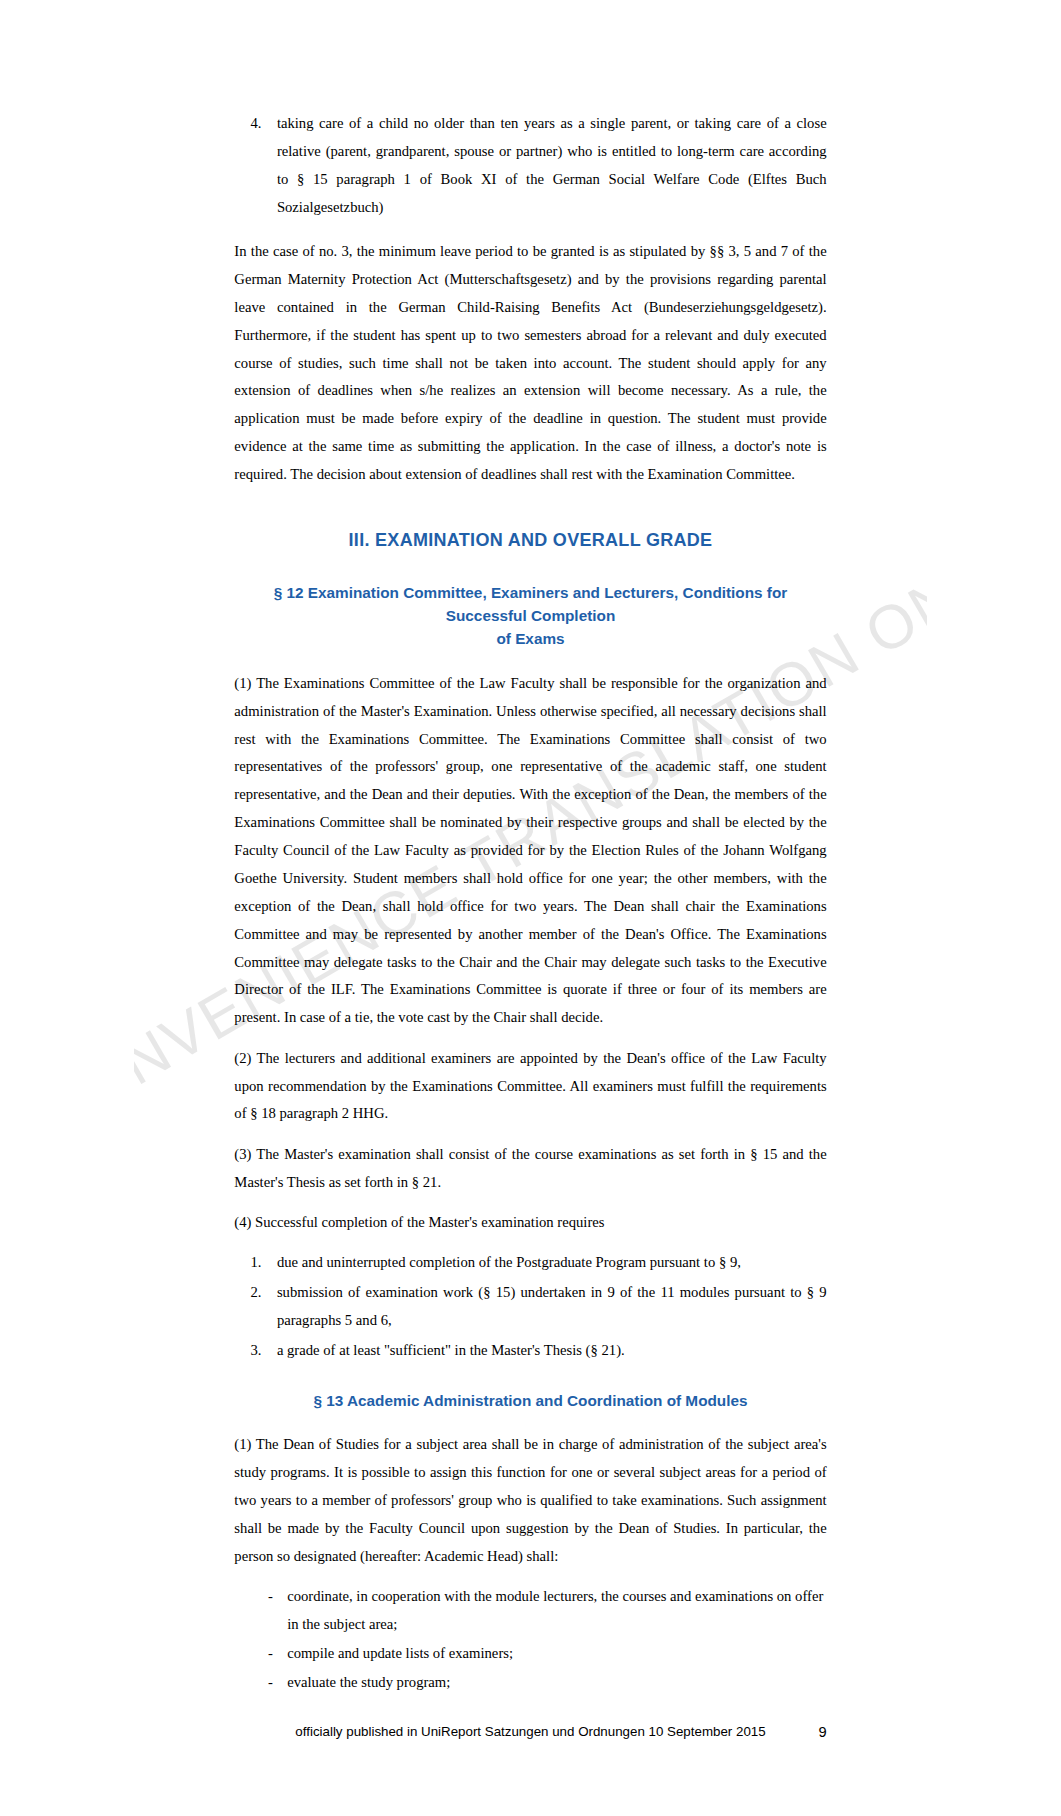CONVENIENCE TRANSLATION ONLY
4. taking care of a child no older than ten years as a single parent, or taking care of a close relative (parent, grandparent, spouse or partner) who is entitled to long-term care according to § 15 paragraph 1 of Book XI of the German Social Welfare Code (Elftes Buch Sozialgesetzbuch)
In the case of no. 3, the minimum leave period to be granted is as stipulated by §§ 3, 5 and 7 of the German Maternity Protection Act (Mutterschaftsgesetz) and by the provisions regarding parental leave contained in the German Child-Raising Benefits Act (Bundeserziehungsgeldgesetz). Furthermore, if the student has spent up to two semesters abroad for a relevant and duly executed course of studies, such time shall not be taken into account. The student should apply for any extension of deadlines when s/he realizes an extension will become necessary. As a rule, the application must be made before expiry of the deadline in question. The student must provide evidence at the same time as submitting the application. In the case of illness, a doctor's note is required. The decision about extension of deadlines shall rest with the Examination Committee.
III. EXAMINATION AND OVERALL GRADE
§ 12 Examination Committee, Examiners and Lecturers, Conditions for Successful Completion
of Exams
(1) The Examinations Committee of the Law Faculty shall be responsible for the organization and administration of the Master's Examination. Unless otherwise specified, all necessary decisions shall rest with the Examinations Committee. The Examinations Committee shall consist of two representatives of the professors' group, one representative of the academic staff, one student representative, and the Dean and their deputies. With the exception of the Dean, the members of the Examinations Committee shall be nominated by their respective groups and shall be elected by the Faculty Council of the Law Faculty as provided for by the Election Rules of the Johann Wolfgang Goethe University. Student members shall hold office for one year; the other members, with the exception of the Dean, shall hold office for two years. The Dean shall chair the Examinations Committee and may be represented by another member of the Dean's Office. The Examinations Committee may delegate tasks to the Chair and the Chair may delegate such tasks to the Executive Director of the ILF. The Examinations Committee is quorate if three or four of its members are present. In case of a tie, the vote cast by the Chair shall decide.
(2) The lecturers and additional examiners are appointed by the Dean's office of the Law Faculty upon recommendation by the Examinations Committee. All examiners must fulfill the requirements of § 18 paragraph 2 HHG.
(3) The Master's examination shall consist of the course examinations as set forth in § 15 and the Master's Thesis as set forth in § 21.
(4) Successful completion of the Master's examination requires
due and uninterrupted completion of the Postgraduate Program pursuant to § 9,
submission of examination work (§ 15) undertaken in 9 of the 11 modules pursuant to § 9 paragraphs 5 and 6,
a grade of at least "sufficient" in the Master's Thesis (§ 21).
§ 13 Academic Administration and Coordination of Modules
(1) The Dean of Studies for a subject area shall be in charge of administration of the subject area's study programs. It is possible to assign this function for one or several subject areas for a period of two years to a member of professors' group who is qualified to take examinations. Such assignment shall be made by the Faculty Council upon suggestion by the Dean of Studies. In particular, the person so designated (hereafter: Academic Head) shall:
coordinate, in cooperation with the module lecturers, the courses and examinations on offer in the subject area;
compile and update lists of examiners;
evaluate the study program;
officially published in UniReport Satzungen und Ordnungen 10 September 2015 9